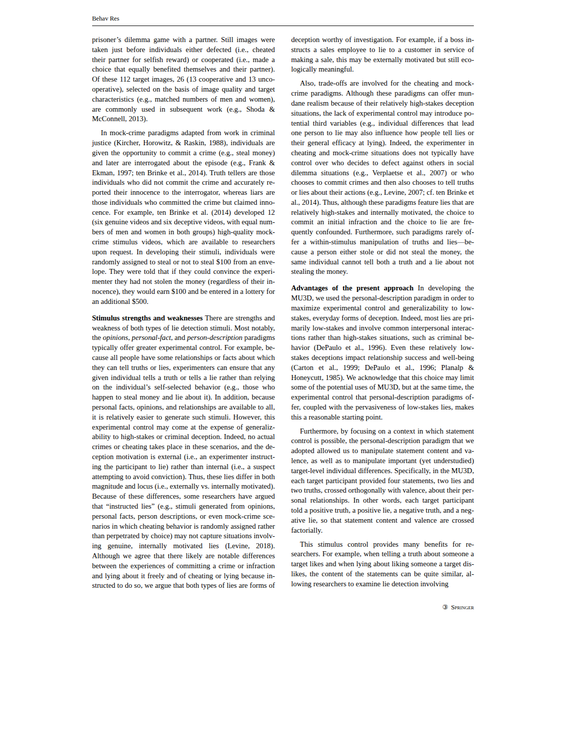Behav Res
prisoner’s dilemma game with a partner. Still images were taken just before individuals either defected (i.e., cheated their partner for selfish reward) or cooperated (i.e., made a choice that equally benefited themselves and their partner). Of these 112 target images, 26 (13 cooperative and 13 uncooperative), selected on the basis of image quality and target characteristics (e.g., matched numbers of men and women), are commonly used in subsequent work (e.g., Shoda & McConnell, 2013).
In mock-crime paradigms adapted from work in criminal justice (Kircher, Horowitz, & Raskin, 1988), individuals are given the opportunity to commit a crime (e.g., steal money) and later are interrogated about the episode (e.g., Frank & Ekman, 1997; ten Brinke et al., 2014). Truth tellers are those individuals who did not commit the crime and accurately reported their innocence to the interrogator, whereas liars are those individuals who committed the crime but claimed innocence. For example, ten Brinke et al. (2014) developed 12 (six genuine videos and six deceptive videos, with equal numbers of men and women in both groups) high-quality mock-crime stimulus videos, which are available to researchers upon request. In developing their stimuli, individuals were randomly assigned to steal or not to steal $100 from an envelope. They were told that if they could convince the experimenter they had not stolen the money (regardless of their innocence), they would earn $100 and be entered in a lottery for an additional $500.
Stimulus strengths and weaknesses
There are strengths and weakness of both types of lie detection stimuli. Most notably, the opinions, personal-fact, and person-description paradigms typically offer greater experimental control. For example, because all people have some relationships or facts about which they can tell truths or lies, experimenters can ensure that any given individual tells a truth or tells a lie rather than relying on the individual’s self-selected behavior (e.g., those who happen to steal money and lie about it). In addition, because personal facts, opinions, and relationships are available to all, it is relatively easier to generate such stimuli. However, this experimental control may come at the expense of generalizability to high-stakes or criminal deception. Indeed, no actual crimes or cheating takes place in these scenarios, and the deception motivation is external (i.e., an experimenter instructing the participant to lie) rather than internal (i.e., a suspect attempting to avoid conviction). Thus, these lies differ in both magnitude and locus (i.e., externally vs. internally motivated). Because of these differences, some researchers have argued that “instructed lies” (e.g., stimuli generated from opinions, personal facts, person descriptions, or even mock-crime scenarios in which cheating behavior is randomly assigned rather than perpetrated by choice) may not capture situations involving genuine, internally motivated lies (Levine, 2018). Although we agree that there likely are notable differences between the experiences of committing a crime or infraction and lying about it freely and of cheating or lying because instructed to do so, we argue that both types of lies are forms of deception worthy of investigation. For example, if a boss instructs a sales employee to lie to a customer in service of making a sale, this may be externally motivated but still ecologically meaningful.
Also, trade-offs are involved for the cheating and mock-crime paradigms. Although these paradigms can offer mundane realism because of their relatively high-stakes deception situations, the lack of experimental control may introduce potential third variables (e.g., individual differences that lead one person to lie may also influence how people tell lies or their general efficacy at lying). Indeed, the experimenter in cheating and mock-crime situations does not typically have control over who decides to defect against others in social dilemma situations (e.g., Verplaetse et al., 2007) or who chooses to commit crimes and then also chooses to tell truths or lies about their actions (e.g., Levine, 2007; cf. ten Brinke et al., 2014). Thus, although these paradigms feature lies that are relatively high-stakes and internally motivated, the choice to commit an initial infraction and the choice to lie are frequently confounded. Furthermore, such paradigms rarely offer a within-stimulus manipulation of truths and lies—because a person either stole or did not steal the money, the same individual cannot tell both a truth and a lie about not stealing the money.
Advantages of the present approach
In developing the MU3D, we used the personal-description paradigm in order to maximize experimental control and generalizability to low-stakes, everyday forms of deception. Indeed, most lies are primarily low-stakes and involve common interpersonal interactions rather than high-stakes situations, such as criminal behavior (DePaulo et al., 1996). Even these relatively low-stakes deceptions impact relationship success and well-being (Carton et al., 1999; DePaulo et al., 1996; Planalp & Honeycutt, 1985). We acknowledge that this choice may limit some of the potential uses of MU3D, but at the same time, the experimental control that personal-description paradigms offer, coupled with the pervasiveness of low-stakes lies, makes this a reasonable starting point.
Furthermore, by focusing on a context in which statement control is possible, the personal-description paradigm that we adopted allowed us to manipulate statement content and valence, as well as to manipulate important (yet understudied) target-level individual differences. Specifically, in the MU3D, each target participant provided four statements, two lies and two truths, crossed orthogonally with valence, about their personal relationships. In other words, each target participant told a positive truth, a positive lie, a negative truth, and a negative lie, so that statement content and valence are crossed factorially.
This stimulus control provides many benefits for researchers. For example, when telling a truth about someone a target likes and when lying about liking someone a target dislikes, the content of the statements can be quite similar, allowing researchers to examine lie detection involving
③ Springer